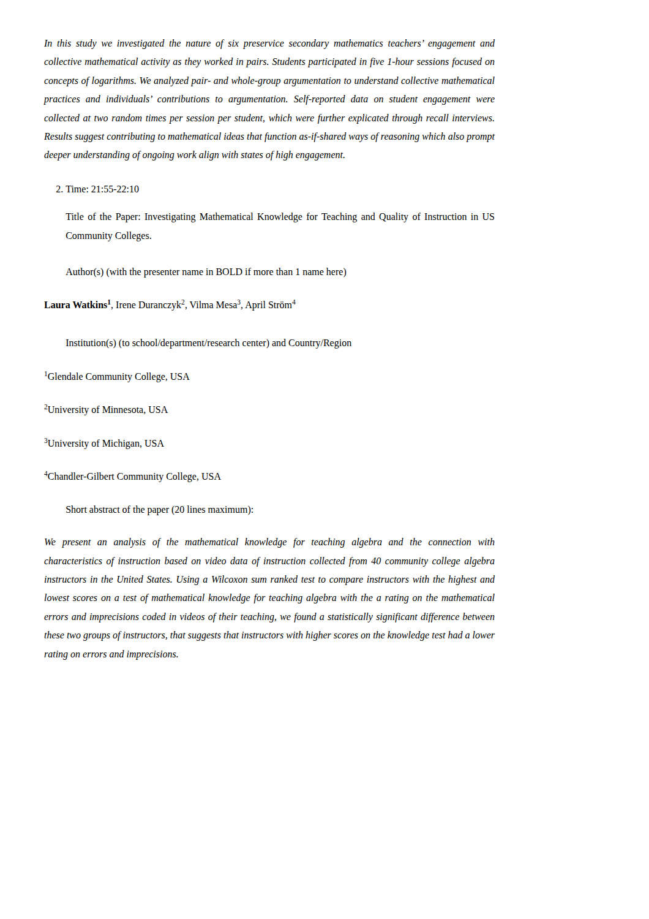In this study we investigated the nature of six preservice secondary mathematics teachers’ engagement and collective mathematical activity as they worked in pairs. Students participated in five 1-hour sessions focused on concepts of logarithms. We analyzed pair- and whole-group argumentation to understand collective mathematical practices and individuals’ contributions to argumentation. Self-reported data on student engagement were collected at two random times per session per student, which were further explicated through recall interviews. Results suggest contributing to mathematical ideas that function as-if-shared ways of reasoning which also prompt deeper understanding of ongoing work align with states of high engagement.
Time: 21:55-22:10
Title of the Paper: Investigating Mathematical Knowledge for Teaching and Quality of Instruction in US Community Colleges.
Author(s) (with the presenter name in BOLD if more than 1 name here)
Laura Watkins1, Irene Duranczyk2, Vilma Mesa3, April Ström4
Institution(s) (to school/department/research center) and Country/Region
1Glendale Community College, USA
2University of Minnesota, USA
3University of Michigan, USA
4Chandler-Gilbert Community College, USA
Short abstract of the paper (20 lines maximum):
We present an analysis of the mathematical knowledge for teaching algebra and the connection with characteristics of instruction based on video data of instruction collected from 40 community college algebra instructors in the United States. Using a Wilcoxon sum ranked test to compare instructors with the highest and lowest scores on a test of mathematical knowledge for teaching algebra with the a rating on the mathematical errors and imprecisions coded in videos of their teaching, we found a statistically significant difference between these two groups of instructors, that suggests that instructors with higher scores on the knowledge test had a lower rating on errors and imprecisions.